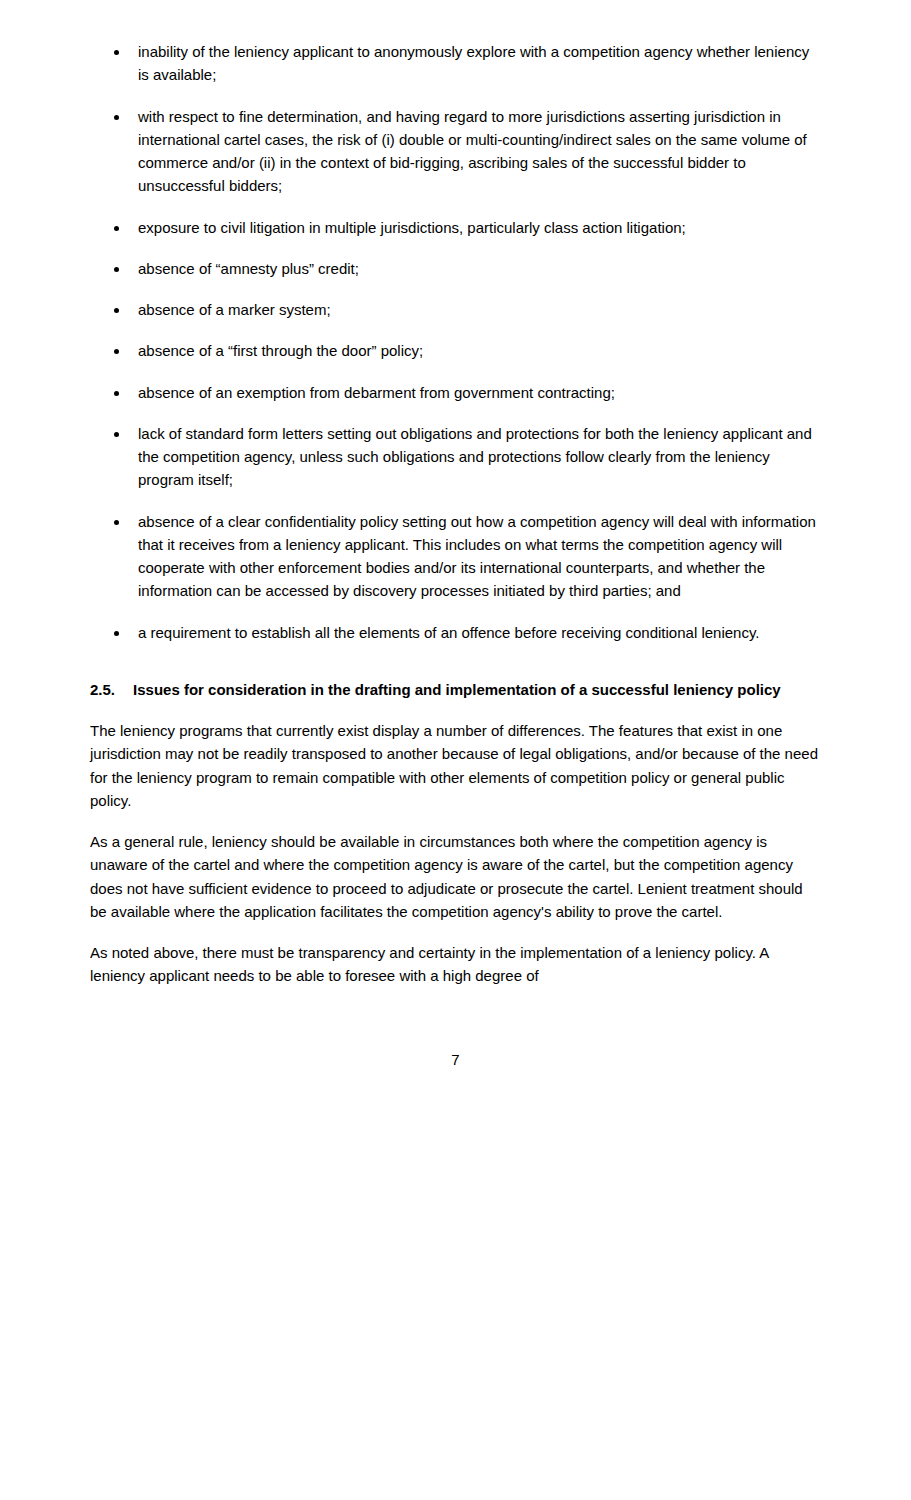inability of the leniency applicant to anonymously explore with a competition agency whether leniency is available;
with respect to fine determination, and having regard to more jurisdictions asserting jurisdiction in international cartel cases, the risk of (i) double or multi-counting/indirect sales on the same volume of commerce and/or (ii) in the context of bid-rigging, ascribing sales of the successful bidder to unsuccessful bidders;
exposure to civil litigation in multiple jurisdictions, particularly class action litigation;
absence of “amnesty plus” credit;
absence of a marker system;
absence of a “first through the door” policy;
absence of an exemption from debarment from government contracting;
lack of standard form letters setting out obligations and protections for both the leniency applicant and the competition agency, unless such obligations and protections follow clearly from the leniency program itself;
absence of a clear confidentiality policy setting out how a competition agency will deal with information that it receives from a leniency applicant. This includes on what terms the competition agency will cooperate with other enforcement bodies and/or its international counterparts, and whether the information can be accessed by discovery processes initiated by third parties; and
a requirement to establish all the elements of an offence before receiving conditional leniency.
2.5. Issues for consideration in the drafting and implementation of a successful leniency policy
The leniency programs that currently exist display a number of differences. The features that exist in one jurisdiction may not be readily transposed to another because of legal obligations, and/or because of the need for the leniency program to remain compatible with other elements of competition policy or general public policy.
As a general rule, leniency should be available in circumstances both where the competition agency is unaware of the cartel and where the competition agency is aware of the cartel, but the competition agency does not have sufficient evidence to proceed to adjudicate or prosecute the cartel. Lenient treatment should be available where the application facilitates the competition agency's ability to prove the cartel.
As noted above, there must be transparency and certainty in the implementation of a leniency policy. A leniency applicant needs to be able to foresee with a high degree of
7